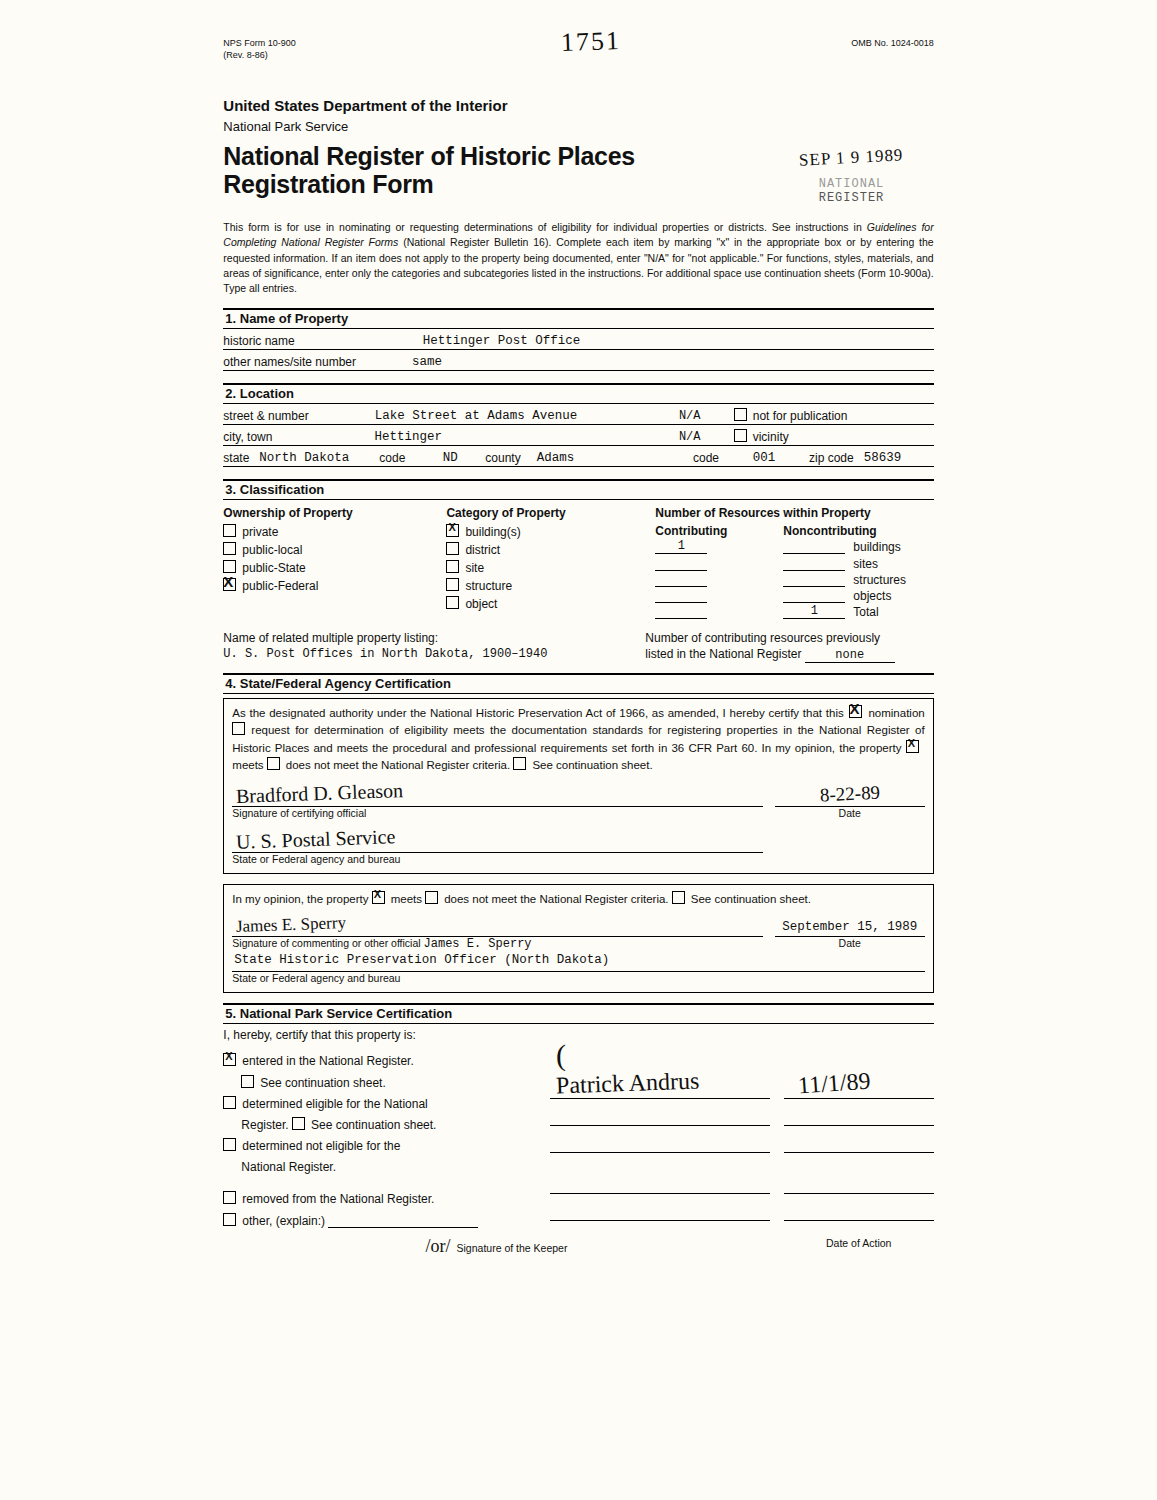NPS Form 10-900
(Rev. 8-86)
OMB No. 1024-0018
1751
United States Department of the Interior
National Park Service
National Register of Historic Places
Registration Form
SEP 1 9 1989
NATIONAL
REGISTER
This form is for use in nominating or requesting determinations of eligibility for individual properties or districts. See instructions in Guidelines for Completing National Register Forms (National Register Bulletin 16). Complete each item by marking "x" in the appropriate box or by entering the requested information. If an item does not apply to the property being documented, enter "N/A" for "not applicable." For functions, styles, materials, and areas of significance, enter only the categories and subcategories listed in the instructions. For additional space use continuation sheets (Form 10-900a). Type all entries.
1. Name of Property
historic name
Hettinger Post Office
other names/site number
same
2. Location
street & number
Lake Street at Adams Avenue
N/A
not for publication
city, town
Hettinger
N/A
vicinity
state
North Dakota
code
ND
county
Adams
code
001
zip code
58639
3. Classification
Ownership of Property
private
public-local
public-State
public-Federal
Category of Property
building(s)
district
site
structure
object
Number of Resources within Property
Contributing
Noncontributing
1
buildings
sites
structures
objects
1
Total
Name of related multiple property listing:
U. S. Post Offices in North Dakota, 1900–1940
Number of contributing resources previously
listed in the National Register none
4. State/Federal Agency Certification
As the designated authority under the National Historic Preservation Act of 1966, as amended, I hereby certify that this nomination request for determination of eligibility meets the documentation standards for registering properties in the National Register of Historic Places and meets the procedural and professional requirements set forth in 36 CFR Part 60. In my opinion, the property meets does not meet the National Register criteria. See continuation sheet.
Bradford D. Gleason
8-22-89
Signature of certifying official
Date
U. S. Postal Service
State or Federal agency and bureau
In my opinion, the property meets does not meet the National Register criteria. See continuation sheet.
James E. Sperry
September 15, 1989
Signature of commenting or other official James E. Sperry
Date
State Historic Preservation Officer (North Dakota)
State or Federal agency and bureau
5. National Park Service Certification
I, hereby, certify that this property is:
entered in the National Register.
See continuation sheet.
determined eligible for the National
Register. See continuation sheet.
determined not eligible for the
National Register.
removed from the National Register.
other, (explain:)
(
Patrick Andrus
11/1/89
/or/Signature of the Keeper
Date of Action